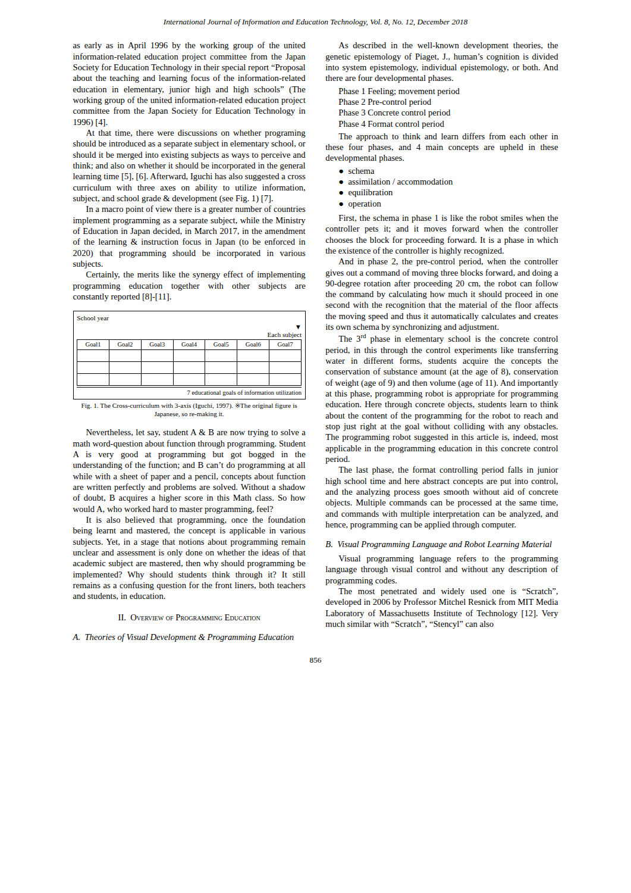International Journal of Information and Education Technology, Vol. 8, No. 12, December 2018
as early as in April 1996 by the working group of the united information-related education project committee from the Japan Society for Education Technology in their special report “Proposal about the teaching and learning focus of the information-related education in elementary, junior high and high schools” (The working group of the united information-related education project committee from the Japan Society for Education Technology in 1996) [4].
At that time, there were discussions on whether programing should be introduced as a separate subject in elementary school, or should it be merged into existing subjects as ways to perceive and think; and also on whether it should be incorporated in the general learning time [5], [6]. Afterward, Iguchi has also suggested a cross curriculum with three axes on ability to utilize information, subject, and school grade & development (see Fig. 1) [7].
In a macro point of view there is a greater number of countries implement programming as a separate subject, while the Ministry of Education in Japan decided, in March 2017, in the amendment of the learning & instruction focus in Japan (to be enforced in 2020) that programming should be incorporated in various subjects.
Certainly, the merits like the synergy effect of implementing programming education together with other subjects are constantly reported [8]-[11].
School year
▼
Each subject
| Goal1 | Goal2 | Goal3 | Goal4 | Goal5 | Goal6 | Goal7 |
7 educational goals of information utilization
Fig. 1. The Cross-curriculum with 3-axis (Iguchi, 1997). ※The original figure is Japanese, so re-making it.
Nevertheless, let say, student A & B are now trying to solve a math word-question about function through programming. Student A is very good at programming but got bogged in the understanding of the function; and B can’t do programming at all while with a sheet of paper and a pencil, concepts about function are written perfectly and problems are solved. Without a shadow of doubt, B acquires a higher score in this Math class. So how would A, who worked hard to master programming, feel?
It is also believed that programming, once the foundation being learnt and mastered, the concept is applicable in various subjects. Yet, in a stage that notions about programming remain unclear and assessment is only done on whether the ideas of that academic subject are mastered, then why should programming be implemented? Why should students think through it? It still remains as a confusing question for the front liners, both teachers and students, in education.
II. Overview of Programming Education
A. Theories of Visual Development & Programming Education
As described in the well-known development theories, the genetic epistemology of Piaget, J., human’s cognition is divided into system epistemology, individual epistemology, or both. And there are four developmental phases.
Phase 1 Feeling; movement period
Phase 2 Pre-control period
Phase 3 Concrete control period
Phase 4 Format control period
The approach to think and learn differs from each other in these four phases, and 4 main concepts are upheld in these developmental phases.
schema
assimilation / accommodation
equilibration
operation
First, the schema in phase 1 is like the robot smiles when the controller pets it; and it moves forward when the controller chooses the block for proceeding forward. It is a phase in which the existence of the controller is highly recognized.
And in phase 2, the pre-control period, when the controller gives out a command of moving three blocks forward, and doing a 90-degree rotation after proceeding 20 cm, the robot can follow the command by calculating how much it should proceed in one second with the recognition that the material of the floor affects the moving speed and thus it automatically calculates and creates its own schema by synchronizing and adjustment.
The 3rd phase in elementary school is the concrete control period, in this through the control experiments like transferring water in different forms, students acquire the concepts the conservation of substance amount (at the age of 8), conservation of weight (age of 9) and then volume (age of 11). And importantly at this phase, programming robot is appropriate for programming education. Here through concrete objects, students learn to think about the content of the programming for the robot to reach and stop just right at the goal without colliding with any obstacles. The programming robot suggested in this article is, indeed, most applicable in the programming education in this concrete control period.
The last phase, the format controlling period falls in junior high school time and here abstract concepts are put into control, and the analyzing process goes smooth without aid of concrete objects. Multiple commands can be processed at the same time, and commands with multiple interpretation can be analyzed, and hence, programming can be applied through computer.
B. Visual Programming Language and Robot Learning Material
Visual programming language refers to the programming language through visual control and without any description of programming codes.
The most penetrated and widely used one is “Scratch”, developed in 2006 by Professor Mitchel Resnick from MIT Media Laboratory of Massachusetts Institute of Technology [12]. Very much similar with “Scratch”, “Stencyl” can also
856